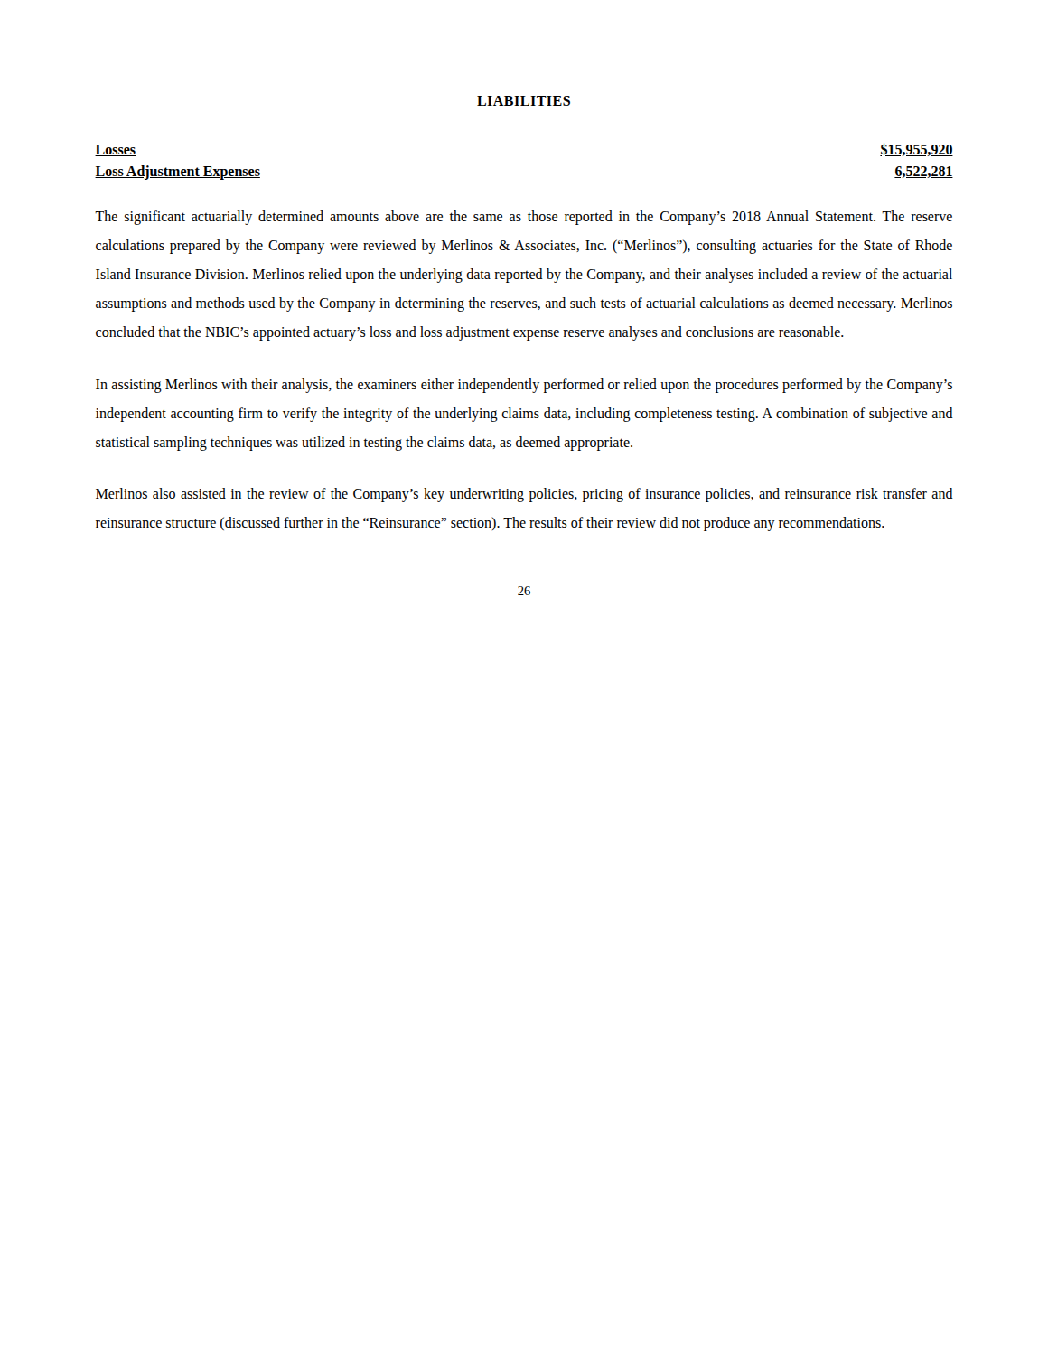LIABILITIES
| Losses | $15,955,920 |
| Loss Adjustment Expenses | 6,522,281 |
The significant actuarially determined amounts above are the same as those reported in the Company’s 2018 Annual Statement. The reserve calculations prepared by the Company were reviewed by Merlinos & Associates, Inc. (“Merlinos”), consulting actuaries for the State of Rhode Island Insurance Division. Merlinos relied upon the underlying data reported by the Company, and their analyses included a review of the actuarial assumptions and methods used by the Company in determining the reserves, and such tests of actuarial calculations as deemed necessary. Merlinos concluded that the NBIC’s appointed actuary’s loss and loss adjustment expense reserve analyses and conclusions are reasonable.
In assisting Merlinos with their analysis, the examiners either independently performed or relied upon the procedures performed by the Company’s independent accounting firm to verify the integrity of the underlying claims data, including completeness testing. A combination of subjective and statistical sampling techniques was utilized in testing the claims data, as deemed appropriate.
Merlinos also assisted in the review of the Company’s key underwriting policies, pricing of insurance policies, and reinsurance risk transfer and reinsurance structure (discussed further in the “Reinsurance” section). The results of their review did not produce any recommendations.
26